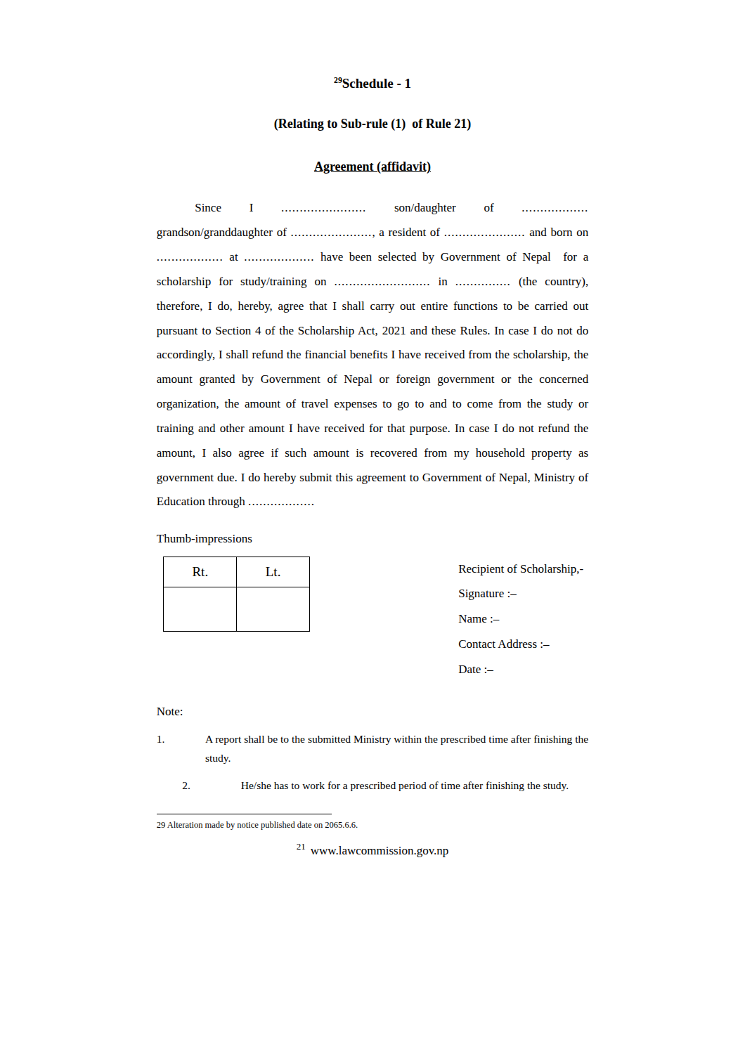29Schedule - 1
(Relating to Sub-rule (1) of Rule 21)
Agreement (affidavit)
Since I ....................... son/daughter of .................. grandson/granddaughter of ......................, a resident of ...................... and born on .................. at ................... have been selected by Government of Nepal for a scholarship for study/training on .......................... in ............... (the country), therefore, I do, hereby, agree that I shall carry out entire functions to be carried out pursuant to Section 4 of the Scholarship Act, 2021 and these Rules. In case I do not do accordingly, I shall refund the financial benefits I have received from the scholarship, the amount granted by Government of Nepal or foreign government or the concerned organization, the amount of travel expenses to go to and to come from the study or training and other amount I have received for that purpose. In case I do not refund the amount, I also agree if such amount is recovered from my household property as government due. I do hereby submit this agreement to Government of Nepal, Ministry of Education through ..................
Thumb-impressions
| Rt. | Lt. |
Recipient of Scholarship,-
Signature :–
Name :–
Contact Address :–
Date :–
Note:
1. A report shall be to the submitted Ministry within the prescribed time after finishing the study.
2. He/she has to work for a prescribed period of time after finishing the study.
29 Alteration made by notice published date on 2065.6.6.
21 www.lawcommission.gov.np